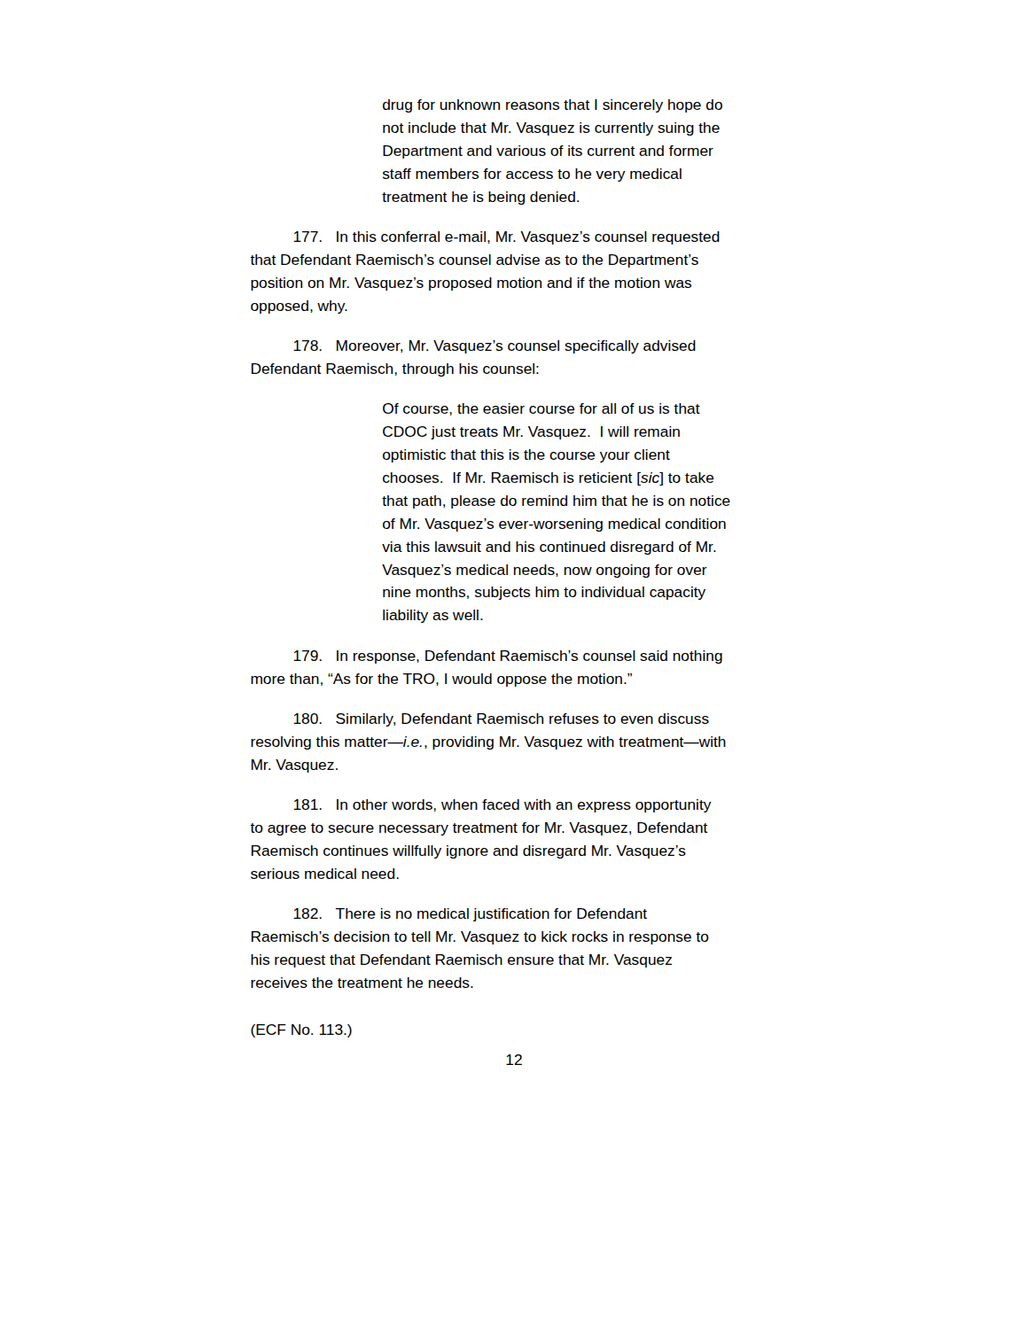drug for unknown reasons that I sincerely hope do not include that Mr. Vasquez is currently suing the Department and various of its current and former staff members for access to he very medical treatment he is being denied.
177. In this conferral e-mail, Mr. Vasquez’s counsel requested that Defendant Raemisch’s counsel advise as to the Department’s position on Mr. Vasquez’s proposed motion and if the motion was opposed, why.
178. Moreover, Mr. Vasquez’s counsel specifically advised Defendant Raemisch, through his counsel:
Of course, the easier course for all of us is that CDOC just treats Mr. Vasquez. I will remain optimistic that this is the course your client chooses. If Mr. Raemisch is reticient [sic] to take that path, please do remind him that he is on notice of Mr. Vasquez’s ever-worsening medical condition via this lawsuit and his continued disregard of Mr. Vasquez’s medical needs, now ongoing for over nine months, subjects him to individual capacity liability as well.
179. In response, Defendant Raemisch’s counsel said nothing more than, “As for the TRO, I would oppose the motion.”
180. Similarly, Defendant Raemisch refuses to even discuss resolving this matter—i.e., providing Mr. Vasquez with treatment—with Mr. Vasquez.
181. In other words, when faced with an express opportunity to agree to secure necessary treatment for Mr. Vasquez, Defendant Raemisch continues willfully ignore and disregard Mr. Vasquez’s serious medical need.
182. There is no medical justification for Defendant Raemisch’s decision to tell Mr. Vasquez to kick rocks in response to his request that Defendant Raemisch ensure that Mr. Vasquez receives the treatment he needs.
(ECF No. 113.)
12